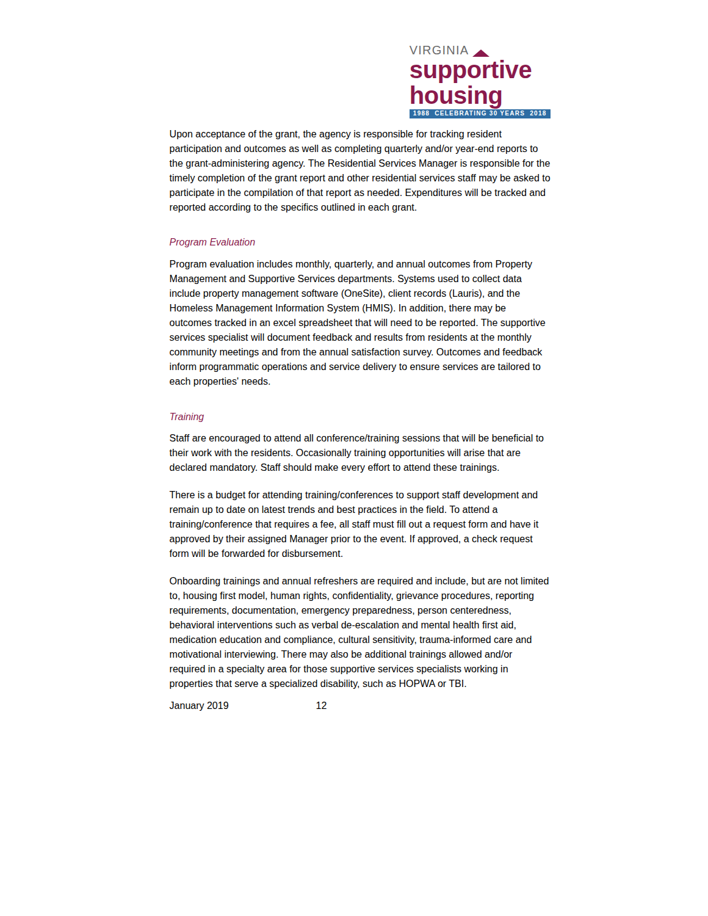VIRGINIA
supportive
housing
1988 CELEBRATING 30 YEARS 2018
Upon acceptance of the grant, the agency is responsible for tracking resident participation and outcomes as well as completing quarterly and/or year-end reports to the grant-administering agency. The Residential Services Manager is responsible for the timely completion of the grant report and other residential services staff may be asked to participate in the compilation of that report as needed. Expenditures will be tracked and reported according to the specifics outlined in each grant.
Program Evaluation
Program evaluation includes monthly, quarterly, and annual outcomes from Property Management and Supportive Services departments. Systems used to collect data include property management software (OneSite), client records (Lauris), and the Homeless Management Information System (HMIS). In addition, there may be outcomes tracked in an excel spreadsheet that will need to be reported. The supportive services specialist will document feedback and results from residents at the monthly community meetings and from the annual satisfaction survey. Outcomes and feedback inform programmatic operations and service delivery to ensure services are tailored to each properties' needs.
Training
Staff are encouraged to attend all conference/training sessions that will be beneficial to their work with the residents. Occasionally training opportunities will arise that are declared mandatory. Staff should make every effort to attend these trainings.
There is a budget for attending training/conferences to support staff development and remain up to date on latest trends and best practices in the field. To attend a training/conference that requires a fee, all staff must fill out a request form and have it approved by their assigned Manager prior to the event. If approved, a check request form will be forwarded for disbursement.
Onboarding trainings and annual refreshers are required and include, but are not limited to, housing first model, human rights, confidentiality, grievance procedures, reporting requirements, documentation, emergency preparedness, person centeredness, behavioral interventions such as verbal de-escalation and mental health first aid, medication education and compliance, cultural sensitivity, trauma-informed care and motivational interviewing. There may also be additional trainings allowed and/or required in a specialty area for those supportive services specialists working in properties that serve a specialized disability, such as HOPWA or TBI.
January 2019 12